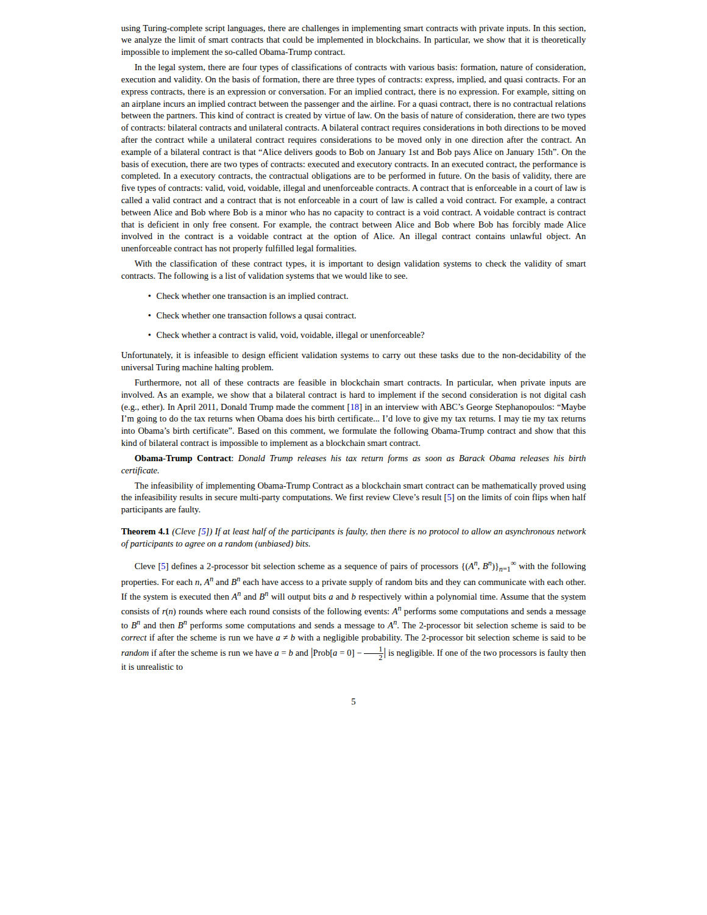using Turing-complete script languages, there are challenges in implementing smart contracts with private inputs. In this section, we analyze the limit of smart contracts that could be implemented in blockchains. In particular, we show that it is theoretically impossible to implement the so-called Obama-Trump contract.
In the legal system, there are four types of classifications of contracts with various basis: formation, nature of consideration, execution and validity. On the basis of formation, there are three types of contracts: express, implied, and quasi contracts. For an express contracts, there is an expression or conversation. For an implied contract, there is no expression. For example, sitting on an airplane incurs an implied contract between the passenger and the airline. For a quasi contract, there is no contractual relations between the partners. This kind of contract is created by virtue of law. On the basis of nature of consideration, there are two types of contracts: bilateral contracts and unilateral contracts. A bilateral contract requires considerations in both directions to be moved after the contract while a unilateral contract requires considerations to be moved only in one direction after the contract. An example of a bilateral contract is that “Alice delivers goods to Bob on January 1st and Bob pays Alice on January 15th”. On the basis of execution, there are two types of contracts: executed and executory contracts. In an executed contract, the performance is completed. In a executory contracts, the contractual obligations are to be performed in future. On the basis of validity, there are five types of contracts: valid, void, voidable, illegal and unenforceable contracts. A contract that is enforceable in a court of law is called a valid contract and a contract that is not enforceable in a court of law is called a void contract. For example, a contract between Alice and Bob where Bob is a minor who has no capacity to contract is a void contract. A voidable contract is contract that is deficient in only free consent. For example, the contract between Alice and Bob where Bob has forcibly made Alice involved in the contract is a voidable contract at the option of Alice. An illegal contract contains unlawful object. An unenforceable contract has not properly fulfilled legal formalities.
With the classification of these contract types, it is important to design validation systems to check the validity of smart contracts. The following is a list of validation systems that we would like to see.
Check whether one transaction is an implied contract.
Check whether one transaction follows a qusai contract.
Check whether a contract is valid, void, voidable, illegal or unenforceable?
Unfortunately, it is infeasible to design efficient validation systems to carry out these tasks due to the non-decidability of the universal Turing machine halting problem.
Furthermore, not all of these contracts are feasible in blockchain smart contracts. In particular, when private inputs are involved. As an example, we show that a bilateral contract is hard to implement if the second consideration is not digital cash (e.g., ether). In April 2011, Donald Trump made the comment [18] in an interview with ABC’s George Stephanopoulos: “Maybe I’m going to do the tax returns when Obama does his birth certificate... I’d love to give my tax returns. I may tie my tax returns into Obama’s birth certificate”. Based on this comment, we formulate the following Obama-Trump contract and show that this kind of bilateral contract is impossible to implement as a blockchain smart contract.
Obama-Trump Contract: Donald Trump releases his tax return forms as soon as Barack Obama releases his birth certificate.
The infeasibility of implementing Obama-Trump Contract as a blockchain smart contract can be mathematically proved using the infeasibility results in secure multi-party computations. We first review Cleve’s result [5] on the limits of coin flips when half participants are faulty.
Theorem 4.1 (Cleve [5]) If at least half of the participants is faulty, then there is no protocol to allow an asynchronous network of participants to agree on a random (unbiased) bits.
Cleve [5] defines a 2-processor bit selection scheme as a sequence of pairs of processors {(An, Bn)}n=1∞ with the following properties. For each n, An and Bn each have access to a private supply of random bits and they can communicate with each other. If the system is executed then An and Bn will output bits a and b respectively within a polynomial time. Assume that the system consists of r(n) rounds where each round consists of the following events: An performs some computations and sends a message to Bn and then Bn performs some computations and sends a message to An. The 2-processor bit selection scheme is said to be correct if after the scheme is run we have a ≠ b with a negligible probability. The 2-processor bit selection scheme is said to be random if after the scheme is run we have a = b and |Prob[a = 0] − 12| is negligible. If one of the two processors is faulty then it is unrealistic to
5